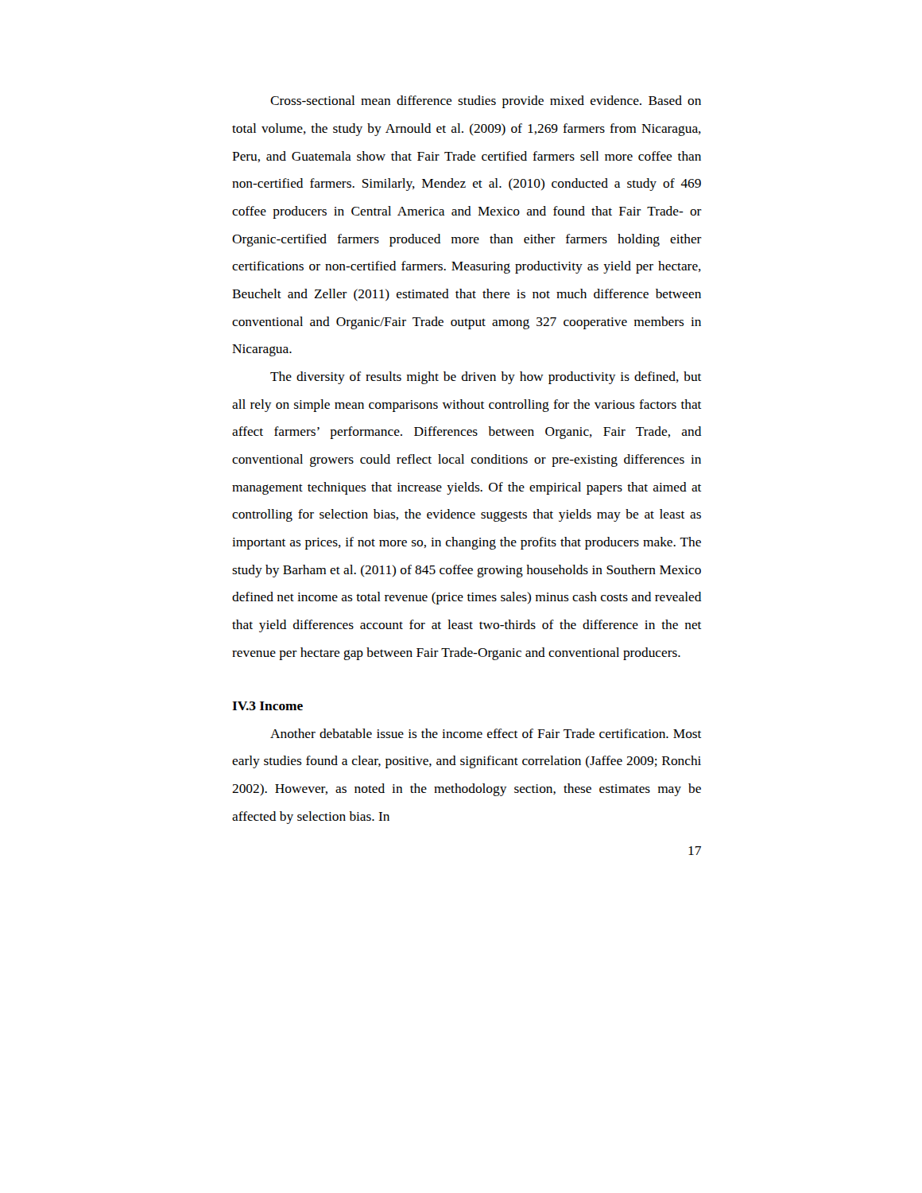Cross-sectional mean difference studies provide mixed evidence. Based on total volume, the study by Arnould et al. (2009) of 1,269 farmers from Nicaragua, Peru, and Guatemala show that Fair Trade certified farmers sell more coffee than non-certified farmers. Similarly, Mendez et al. (2010) conducted a study of 469 coffee producers in Central America and Mexico and found that Fair Trade- or Organic-certified farmers produced more than either farmers holding either certifications or non-certified farmers. Measuring productivity as yield per hectare, Beuchelt and Zeller (2011) estimated that there is not much difference between conventional and Organic/Fair Trade output among 327 cooperative members in Nicaragua.
The diversity of results might be driven by how productivity is defined, but all rely on simple mean comparisons without controlling for the various factors that affect farmers’ performance. Differences between Organic, Fair Trade, and conventional growers could reflect local conditions or pre-existing differences in management techniques that increase yields. Of the empirical papers that aimed at controlling for selection bias, the evidence suggests that yields may be at least as important as prices, if not more so, in changing the profits that producers make. The study by Barham et al. (2011) of 845 coffee growing households in Southern Mexico defined net income as total revenue (price times sales) minus cash costs and revealed that yield differences account for at least two-thirds of the difference in the net revenue per hectare gap between Fair Trade-Organic and conventional producers.
IV.3 Income
Another debatable issue is the income effect of Fair Trade certification. Most early studies found a clear, positive, and significant correlation (Jaffee 2009; Ronchi 2002). However, as noted in the methodology section, these estimates may be affected by selection bias. In
17